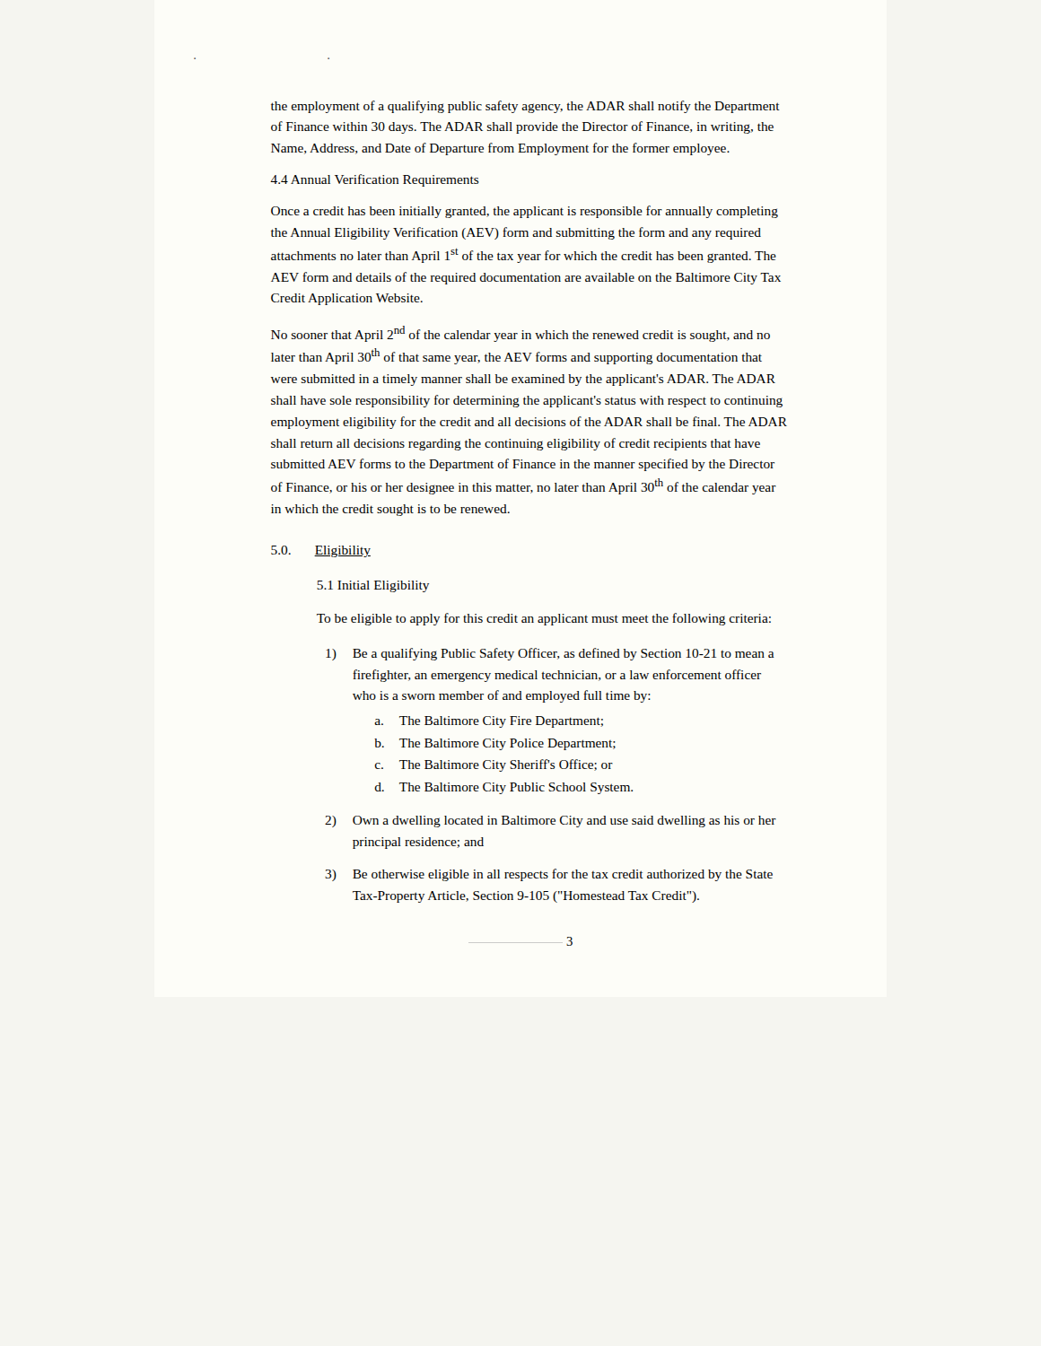. .
the employment of a qualifying public safety agency, the ADAR shall notify the Department of Finance within 30 days. The ADAR shall provide the Director of Finance, in writing, the Name, Address, and Date of Departure from Employment for the former employee.
4.4 Annual Verification Requirements
Once a credit has been initially granted, the applicant is responsible for annually completing the Annual Eligibility Verification (AEV) form and submitting the form and any required attachments no later than April 1st of the tax year for which the credit has been granted. The AEV form and details of the required documentation are available on the Baltimore City Tax Credit Application Website.
No sooner that April 2nd of the calendar year in which the renewed credit is sought, and no later than April 30th of that same year, the AEV forms and supporting documentation that were submitted in a timely manner shall be examined by the applicant's ADAR. The ADAR shall have sole responsibility for determining the applicant's status with respect to continuing employment eligibility for the credit and all decisions of the ADAR shall be final. The ADAR shall return all decisions regarding the continuing eligibility of credit recipients that have submitted AEV forms to the Department of Finance in the manner specified by the Director of Finance, or his or her designee in this matter, no later than April 30th of the calendar year in which the credit sought is to be renewed.
5.0. Eligibility
5.1 Initial Eligibility
To be eligible to apply for this credit an applicant must meet the following criteria:
1) Be a qualifying Public Safety Officer, as defined by Section 10-21 to mean a firefighter, an emergency medical technician, or a law enforcement officer who is a sworn member of and employed full time by:
a. The Baltimore City Fire Department;
b. The Baltimore City Police Department;
c. The Baltimore City Sheriff's Office; or
d. The Baltimore City Public School System.
2) Own a dwelling located in Baltimore City and use said dwelling as his or her principal residence; and
3) Be otherwise eligible in all respects for the tax credit authorized by the State Tax-Property Article, Section 9-105 ("Homestead Tax Credit").
3